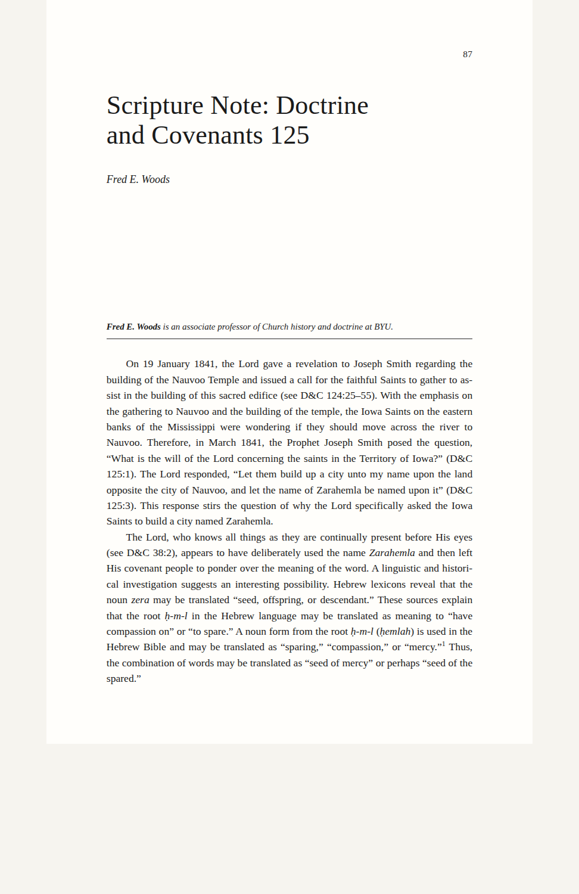87
Scripture Note: Doctrine
and Covenants 125
Fred E. Woods
Fred E. Woods is an associate professor of Church history and doctrine at BYU.
On 19 January 1841, the Lord gave a revelation to Joseph Smith regarding the building of the Nauvoo Temple and issued a call for the faithful Saints to gather to assist in the building of this sacred edifice (see D&C 124:25–55). With the emphasis on the gathering to Nauvoo and the building of the temple, the Iowa Saints on the eastern banks of the Mississippi were wondering if they should move across the river to Nauvoo. Therefore, in March 1841, the Prophet Joseph Smith posed the question, “What is the will of the Lord concerning the saints in the Territory of Iowa?” (D&C 125:1). The Lord responded, “Let them build up a city unto my name upon the land opposite the city of Nauvoo, and let the name of Zarahemla be named upon it” (D&C 125:3). This response stirs the question of why the Lord specifically asked the Iowa Saints to build a city named Zarahemla.
The Lord, who knows all things as they are continually present before His eyes (see D&C 38:2), appears to have deliberately used the name Zarahemla and then left His covenant people to ponder over the meaning of the word. A linguistic and historical investigation suggests an interesting possibility. Hebrew lexicons reveal that the noun zera may be translated “seed, offspring, or descendant.” These sources explain that the root ḥ-m-l in the Hebrew language may be translated as meaning to “have compassion on” or “to spare.” A noun form from the root ḥ-m-l (ḥemlah) is used in the Hebrew Bible and may be translated as “sparing,” “compassion,” or “mercy.”1 Thus, the combination of words may be translated as “seed of mercy” or perhaps “seed of the spared.”